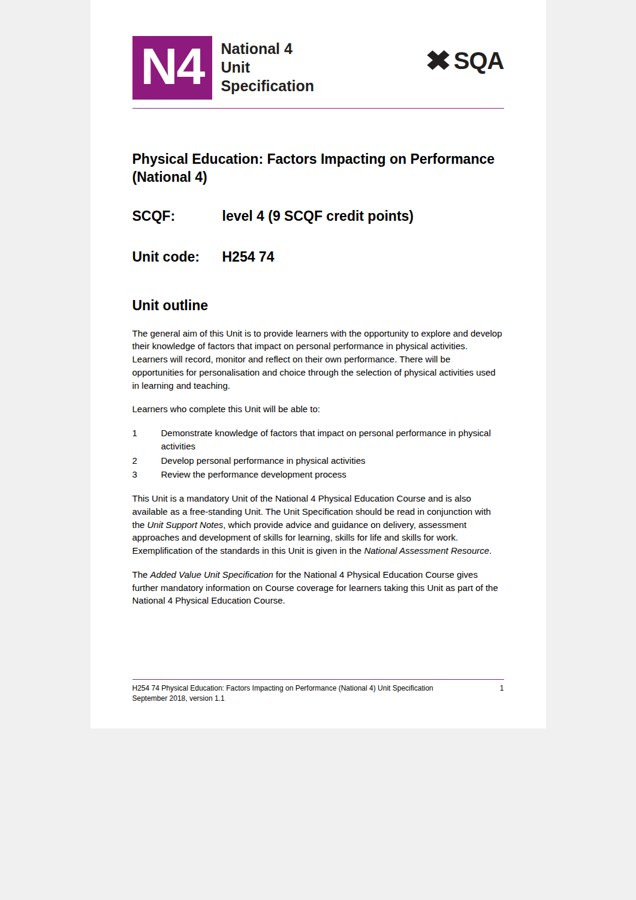N4
National 4 Unit Specification
✖ SQA
Physical Education: Factors Impacting on Performance (National 4)
SCQF: level 4 (9 SCQF credit points)
Unit code: H254 74
Unit outline
The general aim of this Unit is to provide learners with the opportunity to explore and develop their knowledge of factors that impact on personal performance in physical activities. Learners will record, monitor and reflect on their own performance. There will be opportunities for personalisation and choice through the selection of physical activities used in learning and teaching.
Learners who complete this Unit will be able to:
1 Demonstrate knowledge of factors that impact on personal performance in physical activities
2 Develop personal performance in physical activities
3 Review the performance development process
This Unit is a mandatory Unit of the National 4 Physical Education Course and is also available as a free-standing Unit. The Unit Specification should be read in conjunction with the Unit Support Notes, which provide advice and guidance on delivery, assessment approaches and development of skills for learning, skills for life and skills for work. Exemplification of the standards in this Unit is given in the National Assessment Resource.
The Added Value Unit Specification for the National 4 Physical Education Course gives further mandatory information on Course coverage for learners taking this Unit as part of the National 4 Physical Education Course.
H254 74 Physical Education: Factors Impacting on Performance (National 4) Unit Specification
September 2018, version 1.1
1